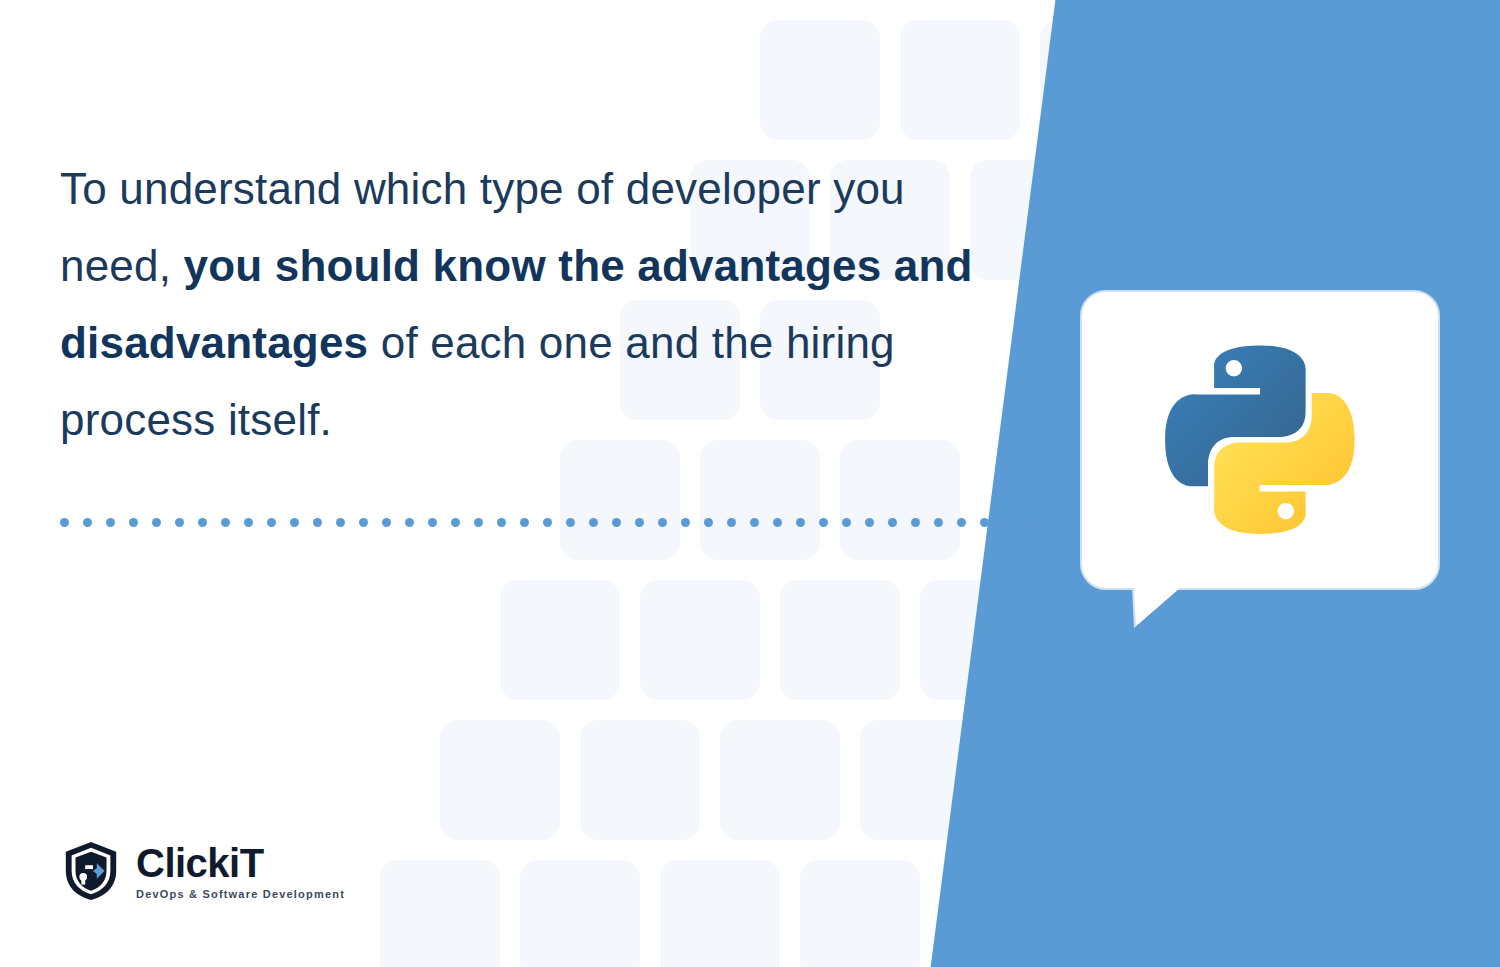To understand which type of developer you need, you should know the advantages and disadvantages of each one and the hiring process itself.
ClickiT DevOps & Software Development